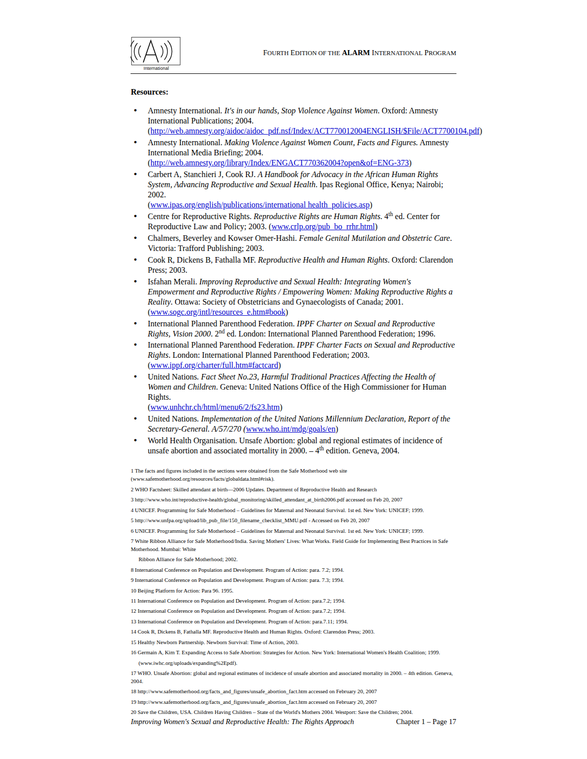International
FOURTH EDITION OF THE ALARM INTERNATIONAL PROGRAM
Resources:
Amnesty International. It's in our hands, Stop Violence Against Women. Oxford: Amnesty International Publications; 2004.
(http://web.amnesty.org/aidoc/aidoc_pdf.nsf/Index/ACT770012004ENGLISH/$File/ACT7700104.pdf)
Amnesty International. Making Violence Against Women Count, Facts and Figures. Amnesty International Media Briefing; 2004. (http://web.amnesty.org/library/Index/ENGACT770362004?open&of=ENG-373)
Carbert A, Stanchieri J, Cook RJ. A Handbook for Advocacy in the African Human Rights System, Advancing Reproductive and Sexual Health. Ipas Regional Office, Kenya; Nairobi; 2002.
(www.ipas.org/english/publications/international health_policies.asp)
Centre for Reproductive Rights. Reproductive Rights are Human Rights. 4th ed. Center for Reproductive Law and Policy; 2003. (www.crlp.org/pub_bo_rrhr.html)
Chalmers, Beverley and Kowser Omer-Hashi. Female Genital Mutilation and Obstetric Care. Victoria: Trafford Publishing; 2003.
Cook R, Dickens B, Fathalla MF. Reproductive Health and Human Rights. Oxford: Clarendon Press; 2003.
Isfahan Merali. Improving Reproductive and Sexual Health: Integrating Women's Empowerment and Reproductive Rights / Empowering Women: Making Reproductive Rights a Reality. Ottawa: Society of Obstetricians and Gynaecologists of Canada; 2001. (www.sogc.org/intl/resources_e.htm#book)
International Planned Parenthood Federation. IPPF Charter on Sexual and Reproductive Rights, Vision 2000. 2nd ed. London: International Planned Parenthood Federation; 1996.
International Planned Parenthood Federation. IPPF Charter Facts on Sexual and Reproductive Rights. London: International Planned Parenthood Federation; 2003. (www.ippf.org/charter/full.htm#factcard)
United Nations. Fact Sheet No.23, Harmful Traditional Practices Affecting the Health of Women and Children. Geneva: United Nations Office of the High Commissioner for Human Rights.
(www.unhchr.ch/html/menu6/2/fs23.htm)
United Nations. Implementation of the United Nations Millennium Declaration, Report of the Secretary-General. A/57/270 (www.who.int/mdg/goals/en)
World Health Organisation. Unsafe Abortion: global and regional estimates of incidence of unsafe abortion and associated mortality in 2000. – 4th edition. Geneva, 2004.
1 The facts and figures included in the sections were obtained from the Safe Motherhood web site (www.safemotherhood.org/resources/facts/globaldata.html#risk).
2 WHO Factsheet: Skilled attendant at birth—2006 Updates. Department of Reproductive Health and Research
3 http://www.who.int/reproductive-health/global_monitoring/skilled_attendant_at_birth2006.pdf accessed on Feb 20, 2007
4 UNICEF. Programming for Safe Motherhood – Guidelines for Maternal and Neonatal Survival. 1st ed. New York: UNICEF; 1999.
5 http://www.unfpa.org/upload/lib_pub_file/150_filename_checklist_MMU.pdf - Accessed on Feb 20, 2007
6 UNICEF. Programming for Safe Motherhood – Guidelines for Maternal and Neonatal Survival. 1st ed. New York: UNICEF; 1999.
7 White Ribbon Alliance for Safe Motherhood/India. Saving Mothers' Lives: What Works. Field Guide for Implementing Best Practices in Safe Motherhood. Mumbai: White
Ribbon Alliance for Safe Motherhood; 2002.
8 International Conference on Population and Development. Program of Action: para. 7.2; 1994.
9 International Conference on Population and Development. Program of Action: para. 7.3; 1994.
10 Beijing Platform for Action: Para 96. 1995.
11 International Conference on Population and Development. Program of Action: para.7.2; 1994.
12 International Conference on Population and Development. Program of Action: para.7.2; 1994.
13 International Conference on Population and Development. Program of Action: para.7.11; 1994.
14 Cook R, Dickens B, Fathalla MF. Reproductive Health and Human Rights. Oxford: Clarendon Press; 2003.
15 Healthy Newborn Partnership. Newborn Survival: Time of Action, 2003.
16 Germain A, Kim T. Expanding Access to Safe Abortion: Strategies for Action. New York: International Women's Health Coalition; 1999.
(www.iwhc.org/uploads/expanding%2Epdf).
17 WHO. Unsafe Abortion: global and regional estimates of incidence of unsafe abortion and associated mortality in 2000. – 4th edition. Geneva, 2004.
18 http://www.safemotherhood.org/facts_and_figures/unsafe_abortion_fact.htm accessed on February 20, 2007
19 http://www.safemotherhood.org/facts_and_figures/unsafe_abortion_fact.htm accessed on February 20, 2007
20 Save the Children, USA. Children Having Children – State of the World's Mothers 2004. Westport: Save the Children; 2004.
Improving Women's Sexual and Reproductive Health: The Rights Approach
Chapter 1 – Page 17